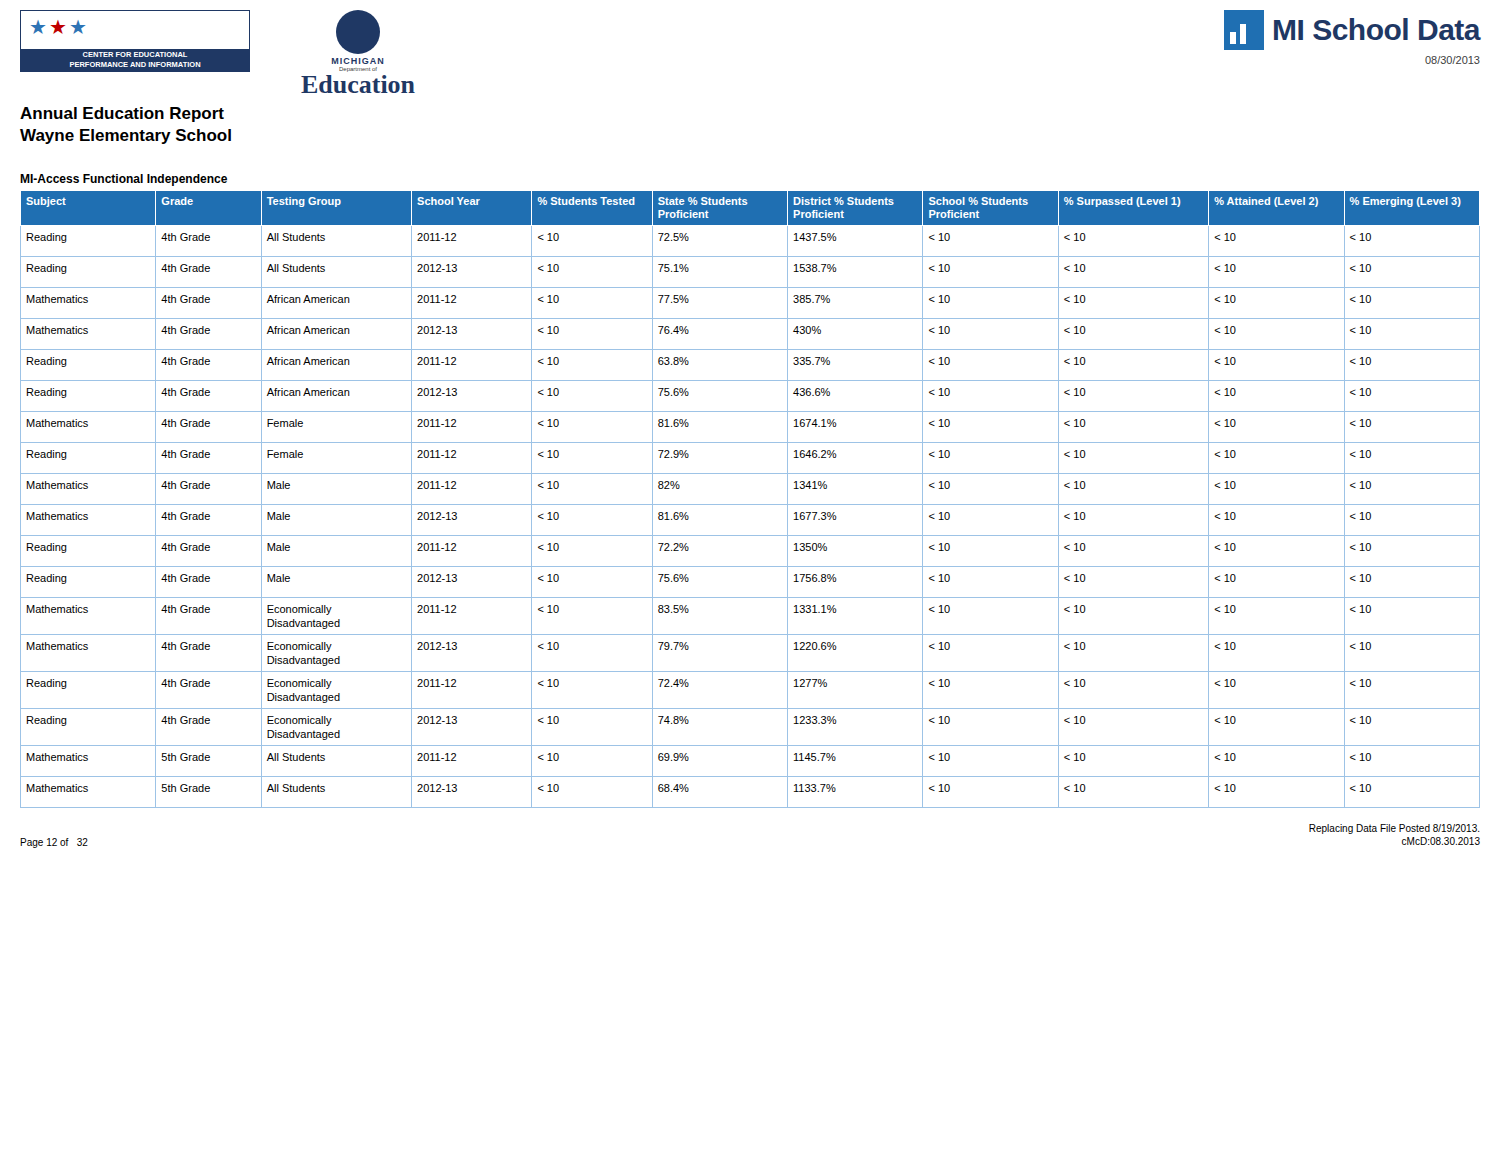★★★
CENTER FOR EDUCATIONAL
PERFORMANCE AND INFORMATION
MICHIGAN
Department of
Education
MI School Data
08/30/2013
Annual Education Report
Wayne Elementary School
MI-Access Functional Independence
| Subject | Grade | Testing Group | School Year | % Students Tested | State % Students Proficient | District % Students Proficient | School % Students Proficient | % Surpassed (Level 1) | % Attained (Level 2) | % Emerging (Level 3) |
| --- | --- | --- | --- | --- | --- | --- | --- | --- | --- | --- |
| Reading | 4th Grade | All Students | 2011-12 | < 10 | 72.5% | 1437.5% | < 10 | < 10 | < 10 | < 10 |
| Reading | 4th Grade | All Students | 2012-13 | < 10 | 75.1% | 1538.7% | < 10 | < 10 | < 10 | < 10 |
| Mathematics | 4th Grade | African American | 2011-12 | < 10 | 77.5% | 385.7% | < 10 | < 10 | < 10 | < 10 |
| Mathematics | 4th Grade | African American | 2012-13 | < 10 | 76.4% | 430% | < 10 | < 10 | < 10 | < 10 |
| Reading | 4th Grade | African American | 2011-12 | < 10 | 63.8% | 335.7% | < 10 | < 10 | < 10 | < 10 |
| Reading | 4th Grade | African American | 2012-13 | < 10 | 75.6% | 436.6% | < 10 | < 10 | < 10 | < 10 |
| Mathematics | 4th Grade | Female | 2011-12 | < 10 | 81.6% | 1674.1% | < 10 | < 10 | < 10 | < 10 |
| Reading | 4th Grade | Female | 2011-12 | < 10 | 72.9% | 1646.2% | < 10 | < 10 | < 10 | < 10 |
| Mathematics | 4th Grade | Male | 2011-12 | < 10 | 82% | 1341% | < 10 | < 10 | < 10 | < 10 |
| Mathematics | 4th Grade | Male | 2012-13 | < 10 | 81.6% | 1677.3% | < 10 | < 10 | < 10 | < 10 |
| Reading | 4th Grade | Male | 2011-12 | < 10 | 72.2% | 1350% | < 10 | < 10 | < 10 | < 10 |
| Reading | 4th Grade | Male | 2012-13 | < 10 | 75.6% | 1756.8% | < 10 | < 10 | < 10 | < 10 |
| Mathematics | 4th Grade | Economically Disadvantaged | 2011-12 | < 10 | 83.5% | 1331.1% | < 10 | < 10 | < 10 | < 10 |
| Mathematics | 4th Grade | Economically Disadvantaged | 2012-13 | < 10 | 79.7% | 1220.6% | < 10 | < 10 | < 10 | < 10 |
| Reading | 4th Grade | Economically Disadvantaged | 2011-12 | < 10 | 72.4% | 1277% | < 10 | < 10 | < 10 | < 10 |
| Reading | 4th Grade | Economically Disadvantaged | 2012-13 | < 10 | 74.8% | 1233.3% | < 10 | < 10 | < 10 | < 10 |
| Mathematics | 5th Grade | All Students | 2011-12 | < 10 | 69.9% | 1145.7% | < 10 | < 10 | < 10 | < 10 |
| Mathematics | 5th Grade | All Students | 2012-13 | < 10 | 68.4% | 1133.7% | < 10 | < 10 | < 10 | < 10 |
Page 12 of 32
Replacing Data File Posted 8/19/2013.
cMcD:08.30.2013